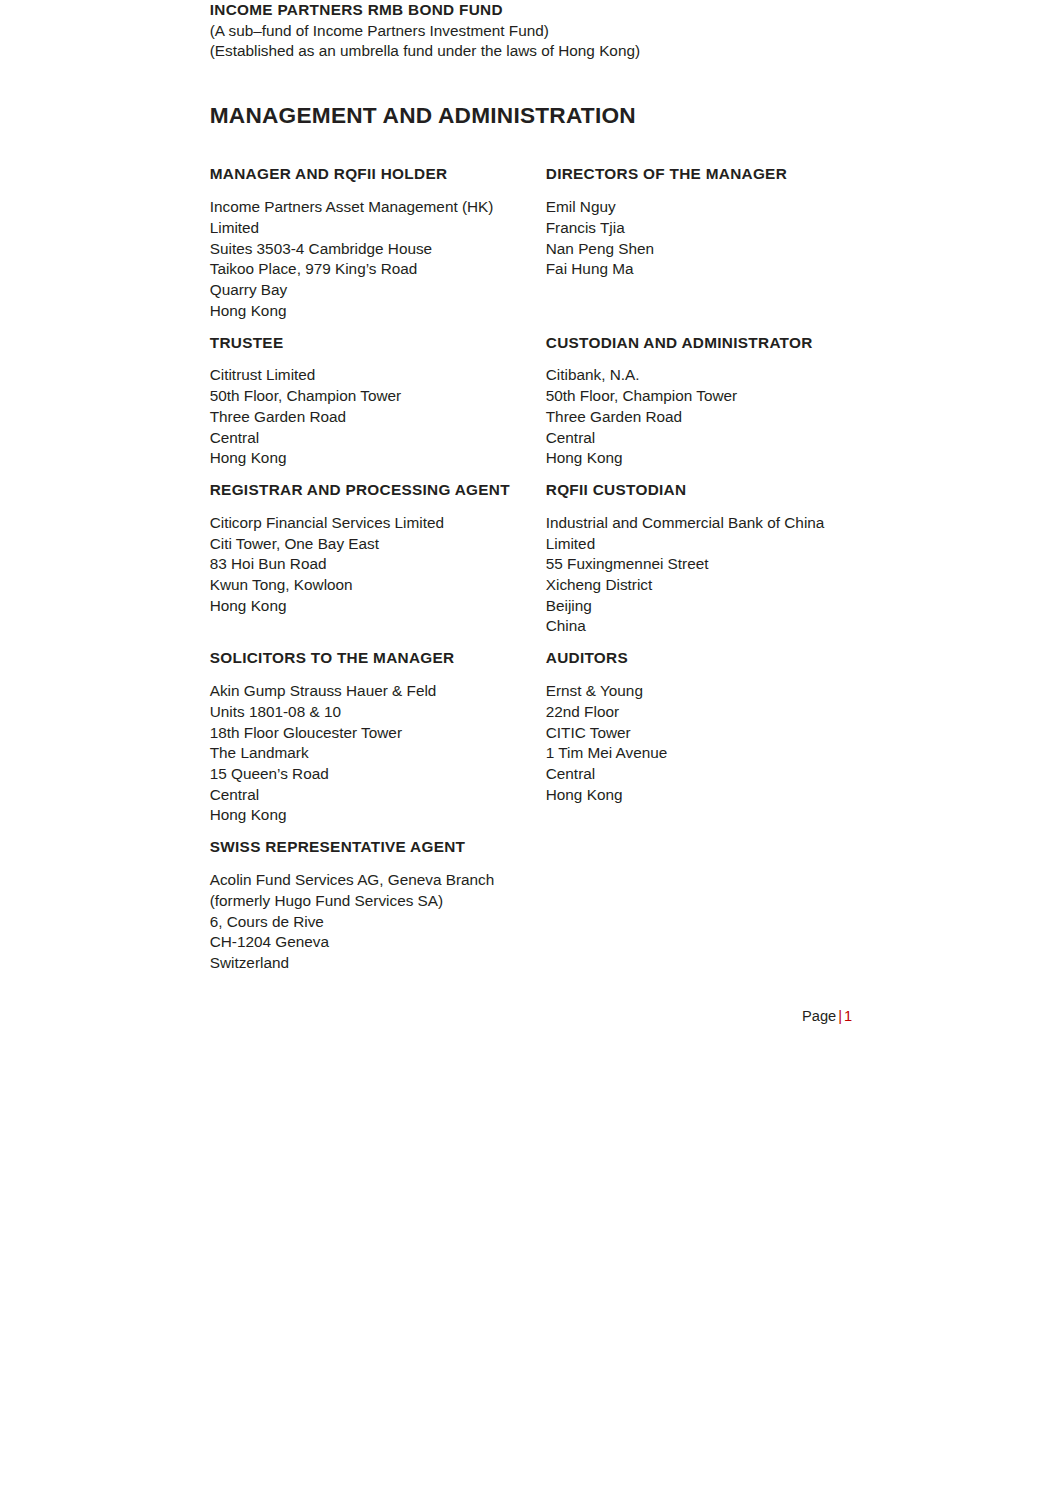INCOME PARTNERS RMB BOND FUND
(A sub–fund of Income Partners Investment Fund)
(Established as an umbrella fund under the laws of Hong Kong)
MANAGEMENT AND ADMINISTRATION
| MANAGER AND RQFII HOLDER Income Partners Asset Management (HK) Limited Suites 3503-4 Cambridge House Taikoo Place, 979 King’s Road Quarry Bay Hong Kong | DIRECTORS OF THE MANAGER Emil Nguy Francis Tjia Nan Peng Shen Fai Hung Ma |
| TRUSTEE Cititrust Limited 50th Floor, Champion Tower Three Garden Road Central Hong Kong | CUSTODIAN AND ADMINISTRATOR Citibank, N.A. 50th Floor, Champion Tower Three Garden Road Central Hong Kong |
| REGISTRAR AND PROCESSING AGENT Citicorp Financial Services Limited Citi Tower, One Bay East 83 Hoi Bun Road Kwun Tong, Kowloon Hong Kong | RQFII CUSTODIAN Industrial and Commercial Bank of China Limited 55 Fuxingmennei Street Xicheng District Beijing China |
| SOLICITORS TO THE MANAGER Akin Gump Strauss Hauer & Feld Units 1801-08 & 10 18th Floor Gloucester Tower The Landmark 15 Queen’s Road Central Hong Kong | AUDITORS Ernst & Young 22nd Floor CITIC Tower 1 Tim Mei Avenue Central Hong Kong |
| SWISS REPRESENTATIVE AGENT Acolin Fund Services AG, Geneva Branch (formerly Hugo Fund Services SA) 6, Cours de Rive CH-1204 Geneva Switzerland | |
Page|1